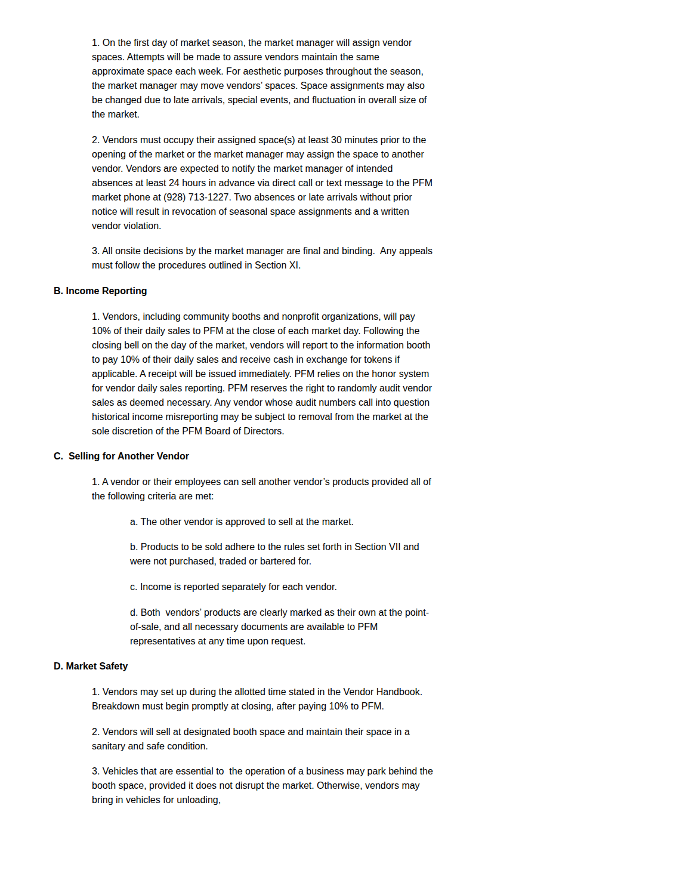1. On the first day of market season, the market manager will assign vendor spaces. Attempts will be made to assure vendors maintain the same approximate space each week. For aesthetic purposes throughout the season, the market manager may move vendors’ spaces. Space assignments may also be changed due to late arrivals, special events, and fluctuation in overall size of the market.
2. Vendors must occupy their assigned space(s) at least 30 minutes prior to the opening of the market or the market manager may assign the space to another vendor. Vendors are expected to notify the market manager of intended absences at least 24 hours in advance via direct call or text message to the PFM market phone at (928) 713-1227. Two absences or late arrivals without prior notice will result in revocation of seasonal space assignments and a written vendor violation.
3. All onsite decisions by the market manager are final and binding. Any appeals must follow the procedures outlined in Section XI.
B. Income Reporting
1. Vendors, including community booths and nonprofit organizations, will pay 10% of their daily sales to PFM at the close of each market day. Following the closing bell on the day of the market, vendors will report to the information booth to pay 10% of their daily sales and receive cash in exchange for tokens if applicable. A receipt will be issued immediately. PFM relies on the honor system for vendor daily sales reporting. PFM reserves the right to randomly audit vendor sales as deemed necessary. Any vendor whose audit numbers call into question historical income misreporting may be subject to removal from the market at the sole discretion of the PFM Board of Directors.
C. Selling for Another Vendor
1. A vendor or their employees can sell another vendor’s products provided all of the following criteria are met:
a. The other vendor is approved to sell at the market.
b. Products to be sold adhere to the rules set forth in Section VII and were not purchased, traded or bartered for.
c. Income is reported separately for each vendor.
d. Both vendors’ products are clearly marked as their own at the point-of-sale, and all necessary documents are available to PFM representatives at any time upon request.
D. Market Safety
1. Vendors may set up during the allotted time stated in the Vendor Handbook. Breakdown must begin promptly at closing, after paying 10% to PFM.
2. Vendors will sell at designated booth space and maintain their space in a sanitary and safe condition.
3. Vehicles that are essential to the operation of a business may park behind the booth space, provided it does not disrupt the market. Otherwise, vendors may bring in vehicles for unloading,